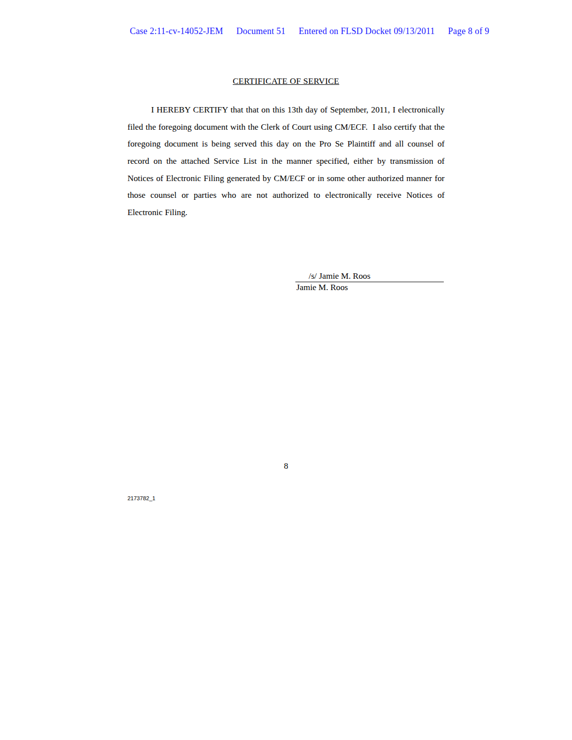Case 2:11-cv-14052-JEM Document 51 Entered on FLSD Docket 09/13/2011 Page 8 of 9
CERTIFICATE OF SERVICE
I HEREBY CERTIFY that that on this 13th day of September, 2011, I electronically filed the foregoing document with the Clerk of Court using CM/ECF. I also certify that the foregoing document is being served this day on the Pro Se Plaintiff and all counsel of record on the attached Service List in the manner specified, either by transmission of Notices of Electronic Filing generated by CM/ECF or in some other authorized manner for those counsel or parties who are not authorized to electronically receive Notices of Electronic Filing.
/s/ Jamie M. Roos
Jamie M. Roos
8
2173782_1